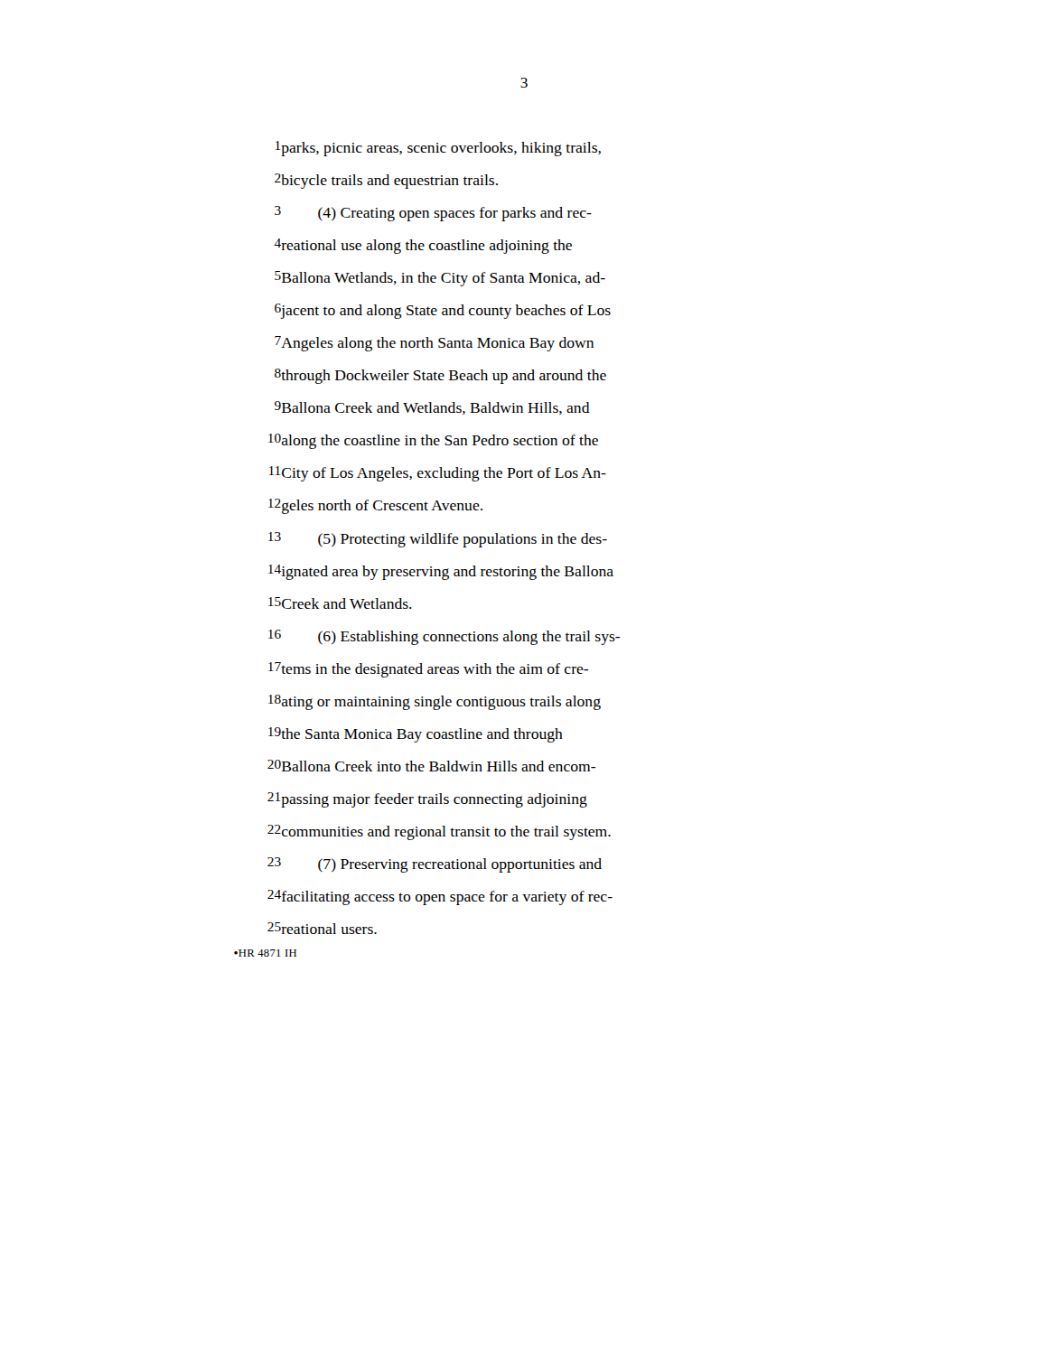3
| 1 | parks, picnic areas, scenic overlooks, hiking trails, |
| 2 | bicycle trails and equestrian trails. |
| 3 | (4) Creating open spaces for parks and rec- |
| 4 | reational use along the coastline adjoining the |
| 5 | Ballona Wetlands, in the City of Santa Monica, ad- |
| 6 | jacent to and along State and county beaches of Los |
| 7 | Angeles along the north Santa Monica Bay down |
| 8 | through Dockweiler State Beach up and around the |
| 9 | Ballona Creek and Wetlands, Baldwin Hills, and |
| 10 | along the coastline in the San Pedro section of the |
| 11 | City of Los Angeles, excluding the Port of Los An- |
| 12 | geles north of Crescent Avenue. |
| 13 | (5) Protecting wildlife populations in the des- |
| 14 | ignated area by preserving and restoring the Ballona |
| 15 | Creek and Wetlands. |
| 16 | (6) Establishing connections along the trail sys- |
| 17 | tems in the designated areas with the aim of cre- |
| 18 | ating or maintaining single contiguous trails along |
| 19 | the Santa Monica Bay coastline and through |
| 20 | Ballona Creek into the Baldwin Hills and encom- |
| 21 | passing major feeder trails connecting adjoining |
| 22 | communities and regional transit to the trail system. |
| 23 | (7) Preserving recreational opportunities and |
| 24 | facilitating access to open space for a variety of rec- |
| 25 | reational users. |
•HR 4871 IH